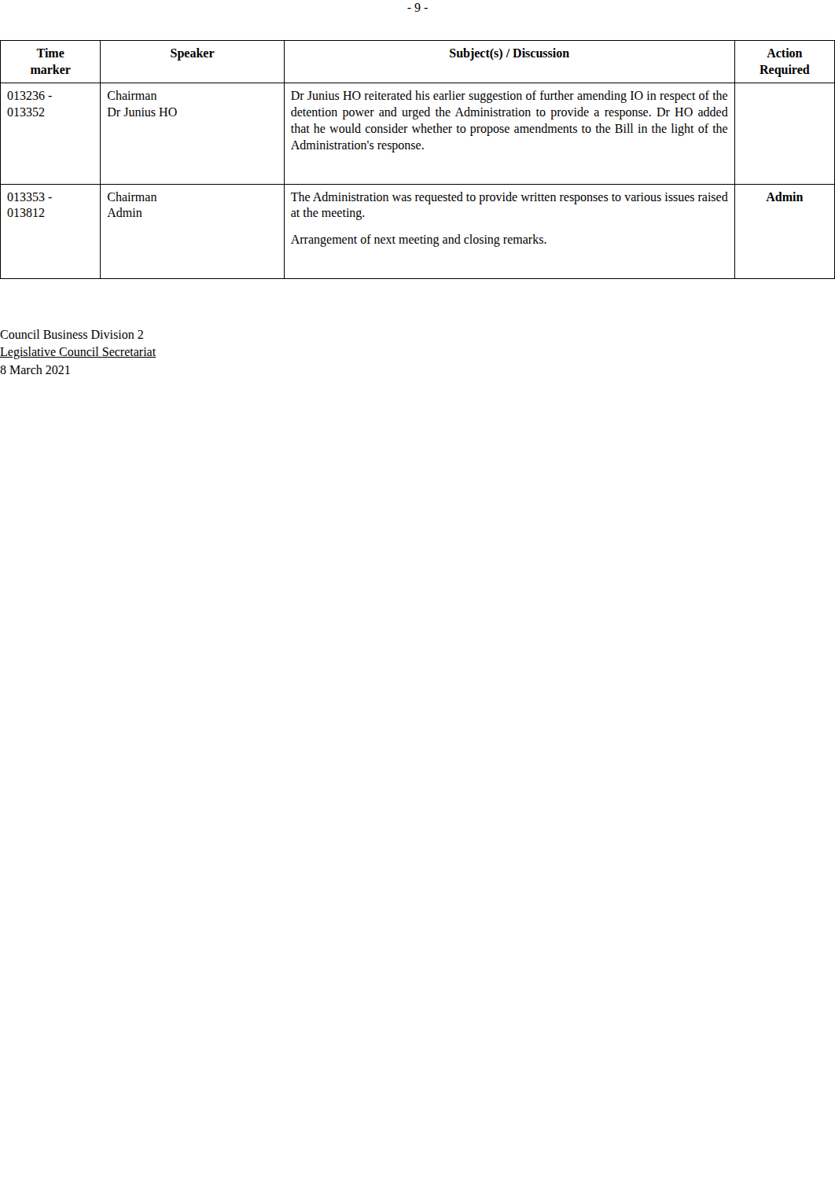- 9 -
| Time marker | Speaker | Subject(s) / Discussion | Action Required |
| --- | --- | --- | --- |
| 013236 - 013352 | Chairman Dr Junius HO | Dr Junius HO reiterated his earlier suggestion of further amending IO in respect of the detention power and urged the Administration to provide a response. Dr HO added that he would consider whether to propose amendments to the Bill in the light of the Administration's response. | |
| 013353 - 013812 | Chairman Admin | The Administration was requested to provide written responses to various issues raised at the meeting. Arrangement of next meeting and closing remarks. | Admin |
Council Business Division 2
Legislative Council Secretariat
8 March 2021